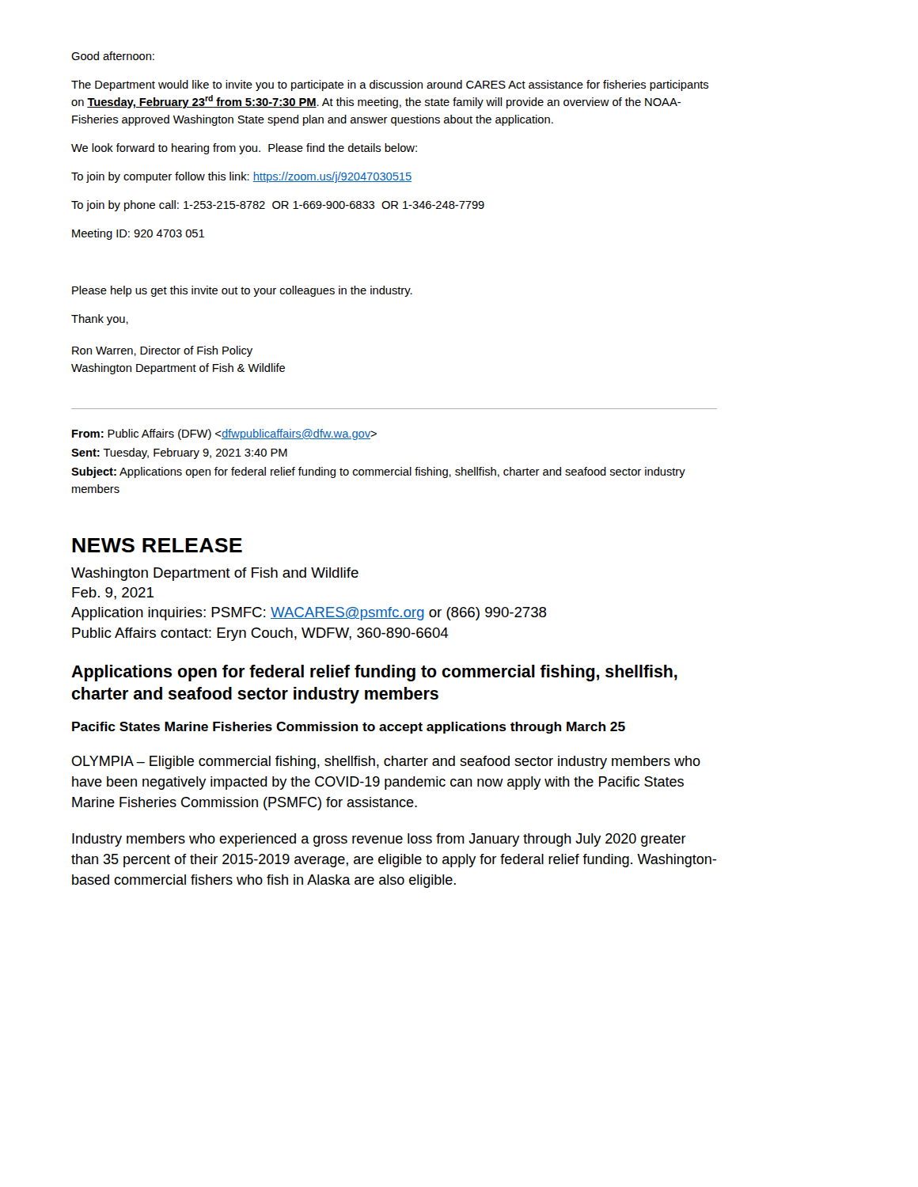Good afternoon:
The Department would like to invite you to participate in a discussion around CARES Act assistance for fisheries participants on Tuesday, February 23rd from 5:30-7:30 PM. At this meeting, the state family will provide an overview of the NOAA-Fisheries approved Washington State spend plan and answer questions about the application.
We look forward to hearing from you. Please find the details below:
To join by computer follow this link: https://zoom.us/j/92047030515
To join by phone call: 1-253-215-8782 OR 1-669-900-6833 OR 1-346-248-7799
Meeting ID: 920 4703 051
Please help us get this invite out to your colleagues in the industry.
Thank you,
Ron Warren, Director of Fish Policy
Washington Department of Fish & Wildlife
From: Public Affairs (DFW) <dfwpublicaffairs@dfw.wa.gov>
Sent: Tuesday, February 9, 2021 3:40 PM
Subject: Applications open for federal relief funding to commercial fishing, shellfish, charter and seafood sector industry members
NEWS RELEASE
Washington Department of Fish and Wildlife Feb. 9, 2021 Application inquiries: PSMFC: WACARES@psmfc.org or (866) 990-2738 Public Affairs contact: Eryn Couch, WDFW, 360-890-6604
Applications open for federal relief funding to commercial fishing, shellfish, charter and seafood sector industry members
Pacific States Marine Fisheries Commission to accept applications through March 25
OLYMPIA – Eligible commercial fishing, shellfish, charter and seafood sector industry members who have been negatively impacted by the COVID-19 pandemic can now apply with the Pacific States Marine Fisheries Commission (PSMFC) for assistance.
Industry members who experienced a gross revenue loss from January through July 2020 greater than 35 percent of their 2015-2019 average, are eligible to apply for federal relief funding. Washington-based commercial fishers who fish in Alaska are also eligible.